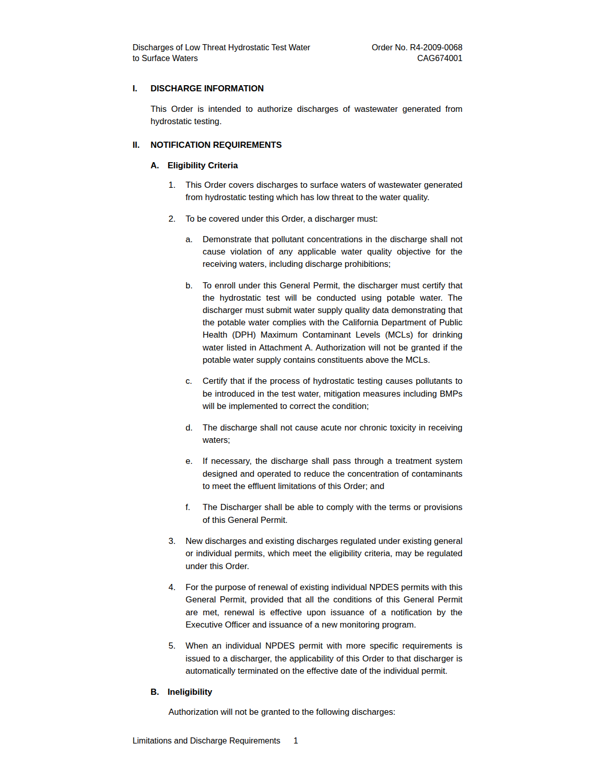| Discharges of Low Threat Hydrostatic Test Water | Order No. R4-2009-0068 |
| to Surface Waters | CAG674001 |
I. DISCHARGE INFORMATION
This Order is intended to authorize discharges of wastewater generated from hydrostatic testing.
II. NOTIFICATION REQUIREMENTS
A. Eligibility Criteria
1. This Order covers discharges to surface waters of wastewater generated from hydrostatic testing which has low threat to the water quality.
2. To be covered under this Order, a discharger must:
a. Demonstrate that pollutant concentrations in the discharge shall not cause violation of any applicable water quality objective for the receiving waters, including discharge prohibitions;
b. To enroll under this General Permit, the discharger must certify that the hydrostatic test will be conducted using potable water. The discharger must submit water supply quality data demonstrating that the potable water complies with the California Department of Public Health (DPH) Maximum Contaminant Levels (MCLs) for drinking water listed in Attachment A. Authorization will not be granted if the potable water supply contains constituents above the MCLs.
c. Certify that if the process of hydrostatic testing causes pollutants to be introduced in the test water, mitigation measures including BMPs will be implemented to correct the condition;
d. The discharge shall not cause acute nor chronic toxicity in receiving waters;
e. If necessary, the discharge shall pass through a treatment system designed and operated to reduce the concentration of contaminants to meet the effluent limitations of this Order; and
f. The Discharger shall be able to comply with the terms or provisions of this General Permit.
3. New discharges and existing discharges regulated under existing general or individual permits, which meet the eligibility criteria, may be regulated under this Order.
4. For the purpose of renewal of existing individual NPDES permits with this General Permit, provided that all the conditions of this General Permit are met, renewal is effective upon issuance of a notification by the Executive Officer and issuance of a new monitoring program.
5. When an individual NPDES permit with more specific requirements is issued to a discharger, the applicability of this Order to that discharger is automatically terminated on the effective date of the individual permit.
B. Ineligibility
Authorization will not be granted to the following discharges:
Limitations and Discharge Requirements 1